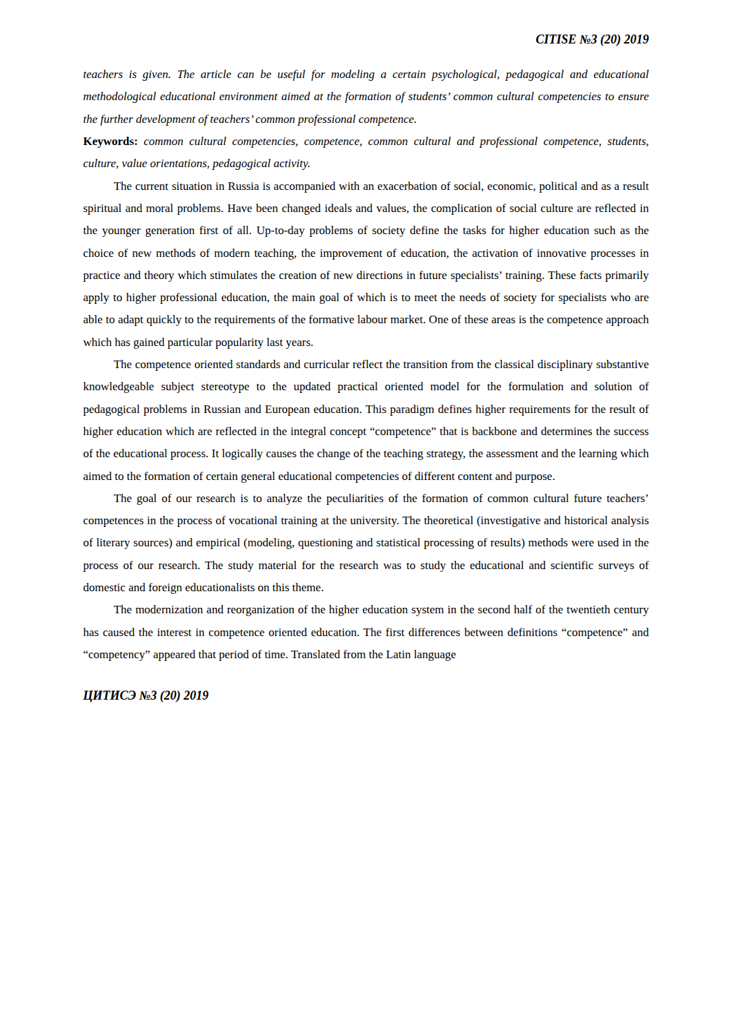CITISE №3 (20) 2019
teachers is given. The article can be useful for modeling a certain psychological, pedagogical and educational methodological educational environment aimed at the formation of students’ common cultural competencies to ensure the further development of teachers’ common professional competence.
Keywords: common cultural competencies, competence, common cultural and professional competence, students, culture, value orientations, pedagogical activity.
The current situation in Russia is accompanied with an exacerbation of social, economic, political and as a result spiritual and moral problems. Have been changed ideals and values, the complication of social culture are reflected in the younger generation first of all. Up-to-day problems of society define the tasks for higher education such as the choice of new methods of modern teaching, the improvement of education, the activation of innovative processes in practice and theory which stimulates the creation of new directions in future specialists’ training. These facts primarily apply to higher professional education, the main goal of which is to meet the needs of society for specialists who are able to adapt quickly to the requirements of the formative labour market. One of these areas is the competence approach which has gained particular popularity last years.
The competence oriented standards and curricular reflect the transition from the classical disciplinary substantive knowledgeable subject stereotype to the updated practical oriented model for the formulation and solution of pedagogical problems in Russian and European education. This paradigm defines higher requirements for the result of higher education which are reflected in the integral concept “competence” that is backbone and determines the success of the educational process. It logically causes the change of the teaching strategy, the assessment and the learning which aimed to the formation of certain general educational competencies of different content and purpose.
The goal of our research is to analyze the peculiarities of the formation of common cultural future teachers’ competences in the process of vocational training at the university. The theoretical (investigative and historical analysis of literary sources) and empirical (modeling, questioning and statistical processing of results) methods were used in the process of our research. The study material for the research was to study the educational and scientific surveys of domestic and foreign educationalists on this theme.
The modernization and reorganization of the higher education system in the second half of the twentieth century has caused the interest in competence oriented education. The first differences between definitions “competence” and “competency” appeared that period of time. Translated from the Latin language
ЦИТИСЭ №3 (20) 2019